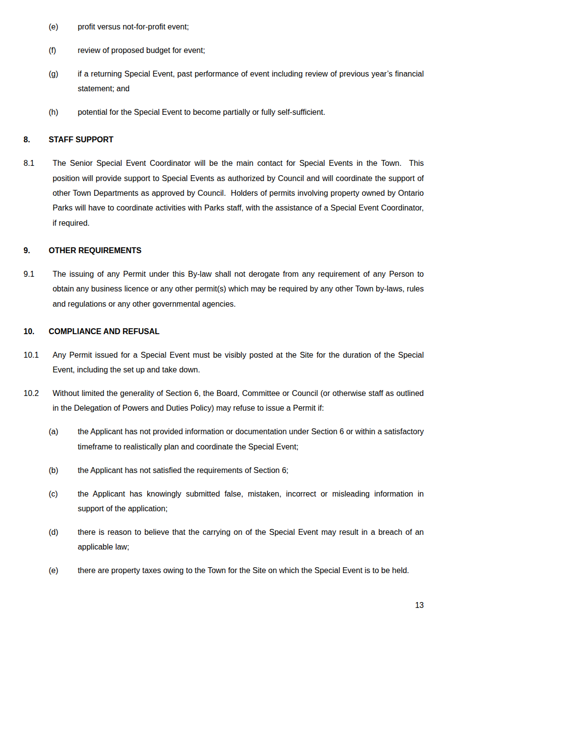(e) profit versus not-for-profit event;
(f) review of proposed budget for event;
(g) if a returning Special Event, past performance of event including review of previous year’s financial statement; and
(h) potential for the Special Event to become partially or fully self-sufficient.
8. STAFF SUPPORT
8.1 The Senior Special Event Coordinator will be the main contact for Special Events in the Town. This position will provide support to Special Events as authorized by Council and will coordinate the support of other Town Departments as approved by Council. Holders of permits involving property owned by Ontario Parks will have to coordinate activities with Parks staff, with the assistance of a Special Event Coordinator, if required.
9. OTHER REQUIREMENTS
9.1 The issuing of any Permit under this By-law shall not derogate from any requirement of any Person to obtain any business licence or any other permit(s) which may be required by any other Town by-laws, rules and regulations or any other governmental agencies.
10. COMPLIANCE AND REFUSAL
10.1 Any Permit issued for a Special Event must be visibly posted at the Site for the duration of the Special Event, including the set up and take down.
10.2 Without limited the generality of Section 6, the Board, Committee or Council (or otherwise staff as outlined in the Delegation of Powers and Duties Policy) may refuse to issue a Permit if:
(a) the Applicant has not provided information or documentation under Section 6 or within a satisfactory timeframe to realistically plan and coordinate the Special Event;
(b) the Applicant has not satisfied the requirements of Section 6;
(c) the Applicant has knowingly submitted false, mistaken, incorrect or misleading information in support of the application;
(d) there is reason to believe that the carrying on of the Special Event may result in a breach of an applicable law;
(e) there are property taxes owing to the Town for the Site on which the Special Event is to be held.
13